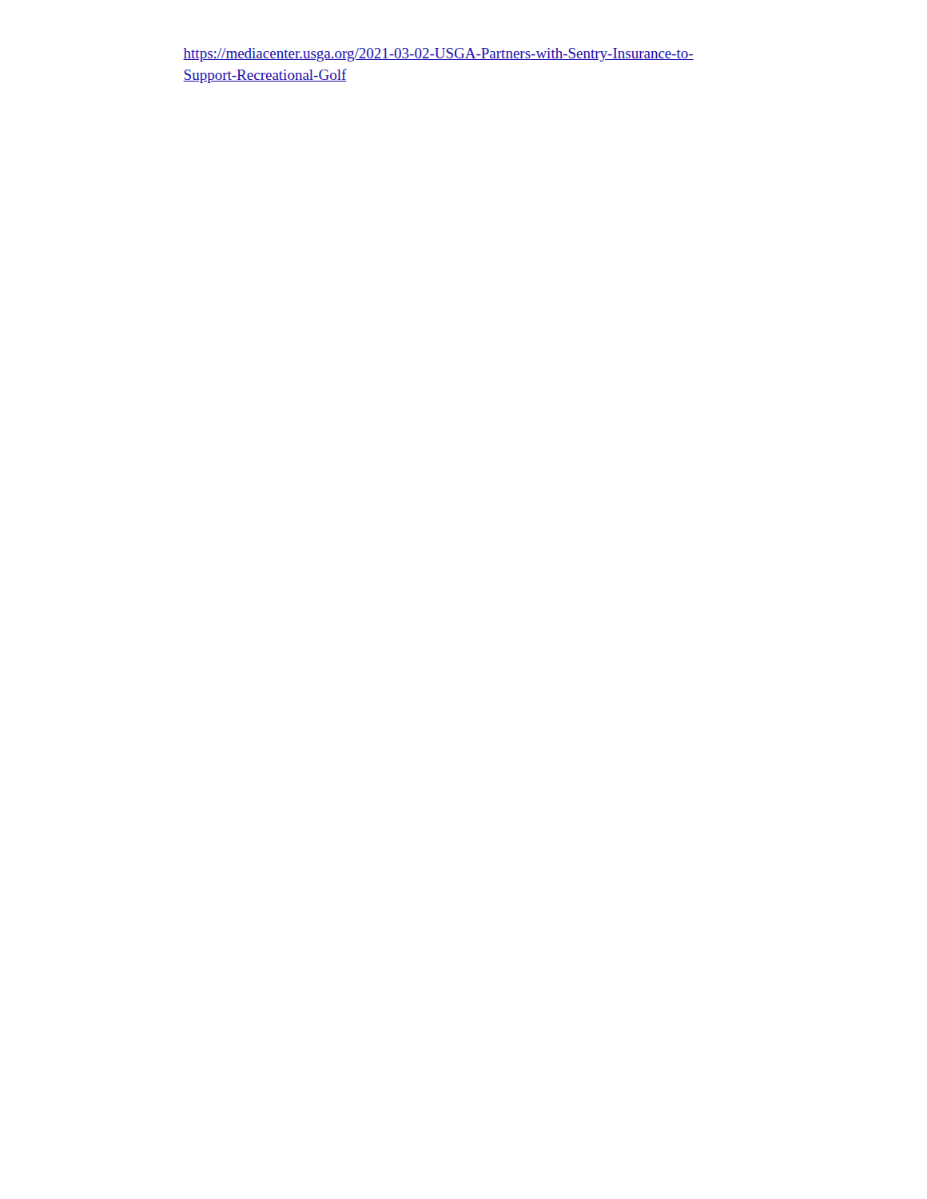https://mediacenter.usga.org/2021-03-02-USGA-Partners-with-Sentry-Insurance-to-Support-Recreational-Golf